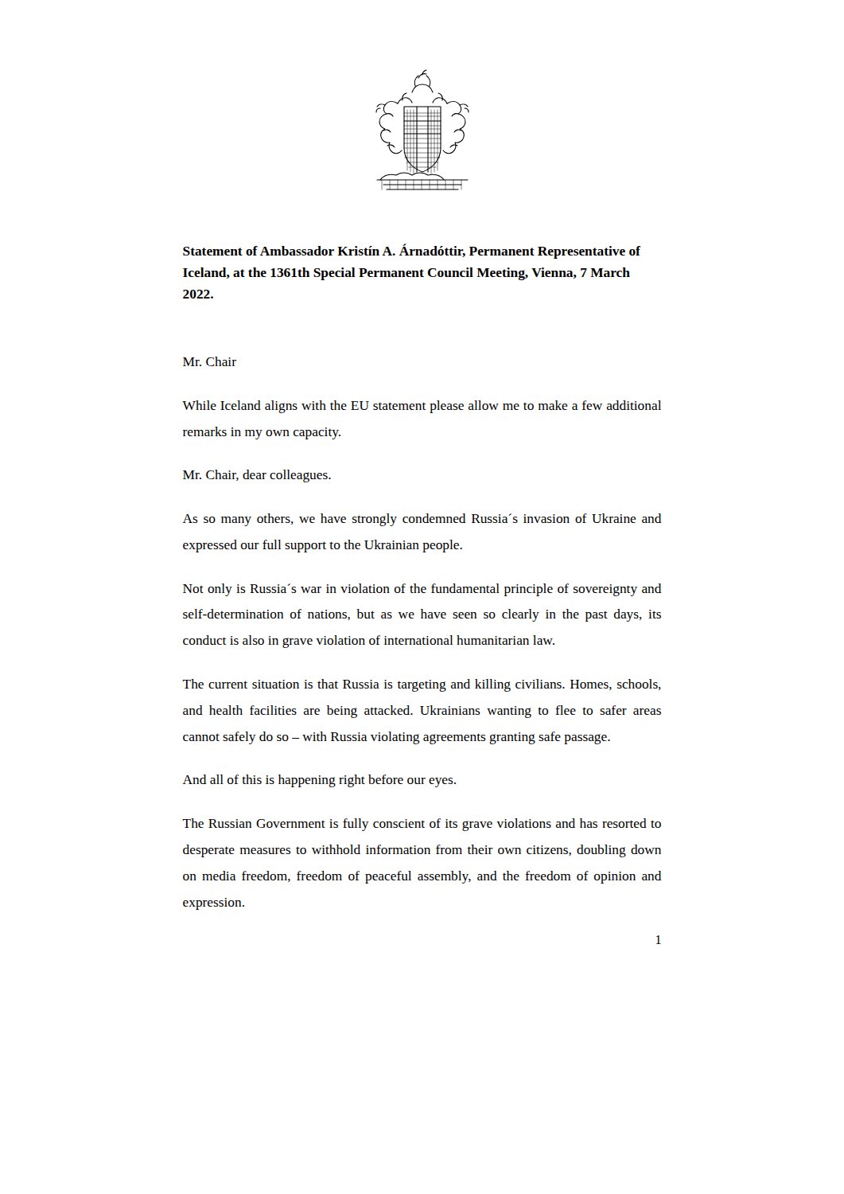Coat of arms of Iceland
Statement of Ambassador Kristín A. Árnadóttir, Permanent Representative of Iceland, at the 1361th Special Permanent Council Meeting, Vienna, 7 March 2022.
Mr. Chair
While Iceland aligns with the EU statement please allow me to make a few additional remarks in my own capacity.
Mr. Chair, dear colleagues.
As so many others, we have strongly condemned Russia´s invasion of Ukraine and expressed our full support to the Ukrainian people.
Not only is Russia´s war in violation of the fundamental principle of sovereignty and self-determination of nations, but as we have seen so clearly in the past days, its conduct is also in grave violation of international humanitarian law.
The current situation is that Russia is targeting and killing civilians. Homes, schools, and health facilities are being attacked. Ukrainians wanting to flee to safer areas cannot safely do so – with Russia violating agreements granting safe passage.
And all of this is happening right before our eyes.
The Russian Government is fully conscient of its grave violations and has resorted to desperate measures to withhold information from their own citizens, doubling down on media freedom, freedom of peaceful assembly, and the freedom of opinion and expression.
1